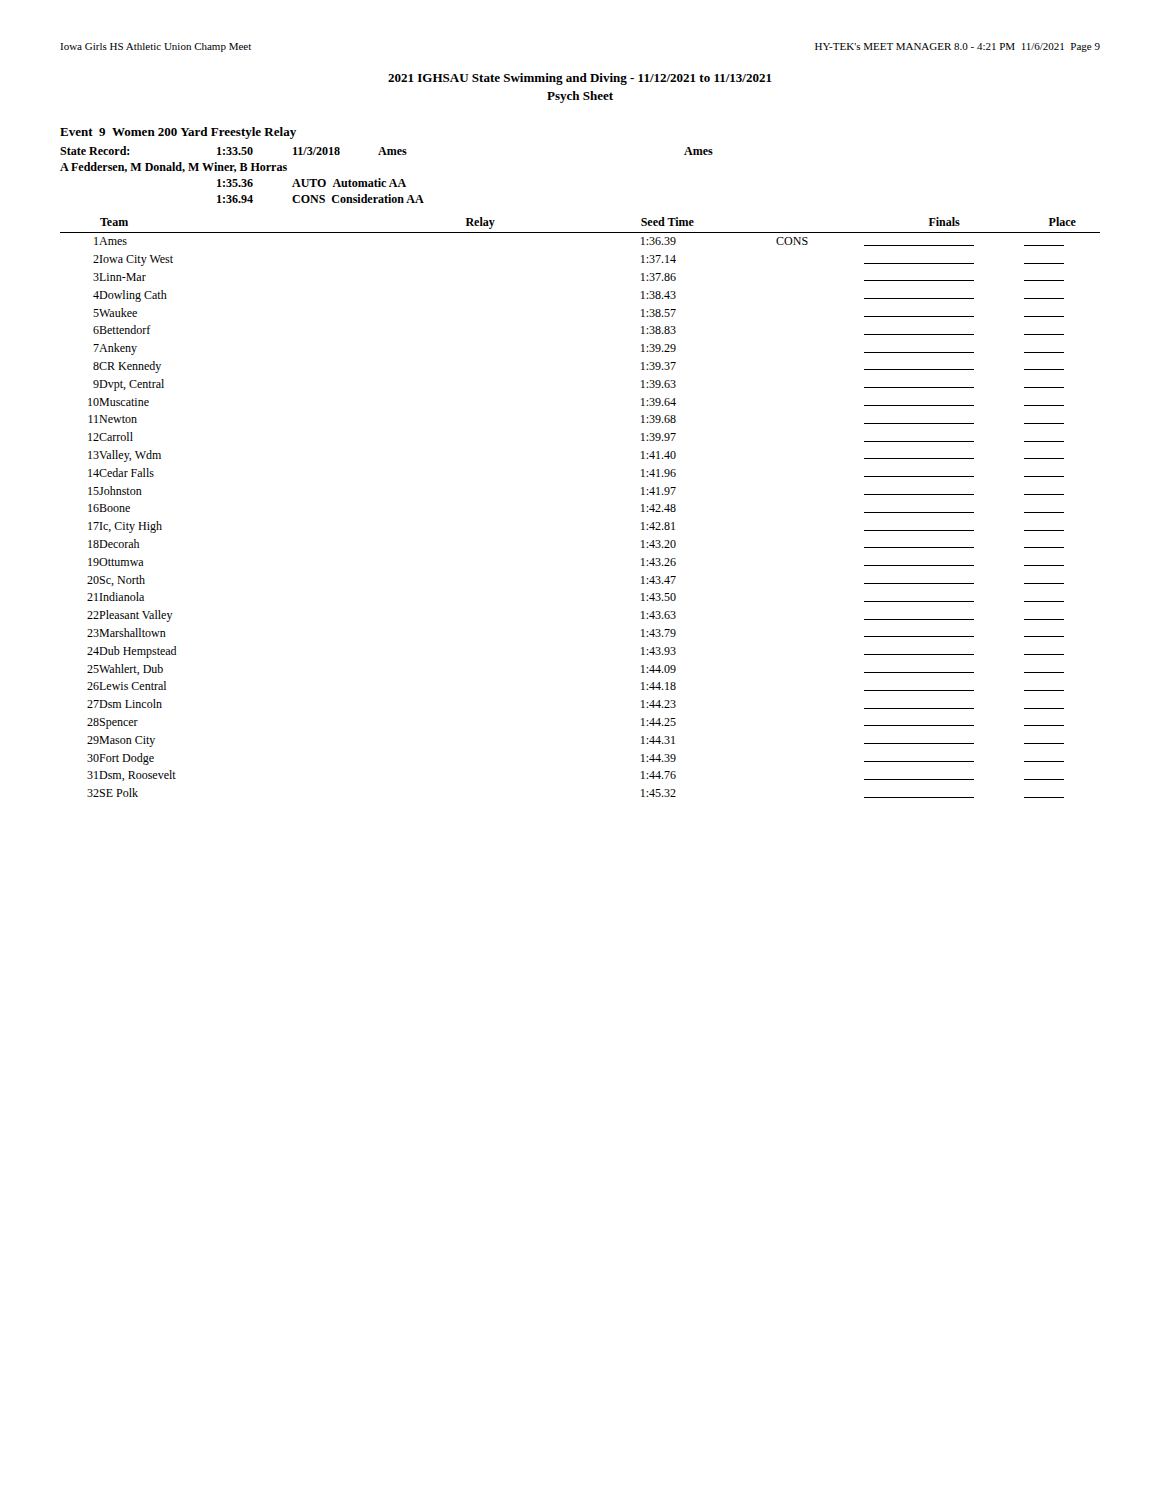Iowa Girls HS Athletic Union Champ Meet HY-TEK's MEET MANAGER 8.0 - 4:21 PM 11/6/2021 Page 9
2021 IGHSAU State Swimming and Diving - 11/12/2021 to 11/13/2021
Psych Sheet
Event 9 Women 200 Yard Freestyle Relay
| State Record: | 1:33.50 | 11/3/2018 | Ames | Ames |
| A Feddersen, M Donald, M Winer, B Horras |
| | 1:35.36 | AUTO Automatic AA |
| | 1:36.94 | CONS Consideration AA |
| | Team | Relay | Seed Time | | Finals | Place |
| --- | --- | --- | --- | --- | --- | --- |
| 1 | Ames | | 1:36.39 | CONS | | |
| 2 | Iowa City West | | 1:37.14 | | | |
| 3 | Linn-Mar | | 1:37.86 | | | |
| 4 | Dowling Cath | | 1:38.43 | | | |
| 5 | Waukee | | 1:38.57 | | | |
| 6 | Bettendorf | | 1:38.83 | | | |
| 7 | Ankeny | | 1:39.29 | | | |
| 8 | CR Kennedy | | 1:39.37 | | | |
| 9 | Dvpt, Central | | 1:39.63 | | | |
| 10 | Muscatine | | 1:39.64 | | | |
| 11 | Newton | | 1:39.68 | | | |
| 12 | Carroll | | 1:39.97 | | | |
| 13 | Valley, Wdm | | 1:41.40 | | | |
| 14 | Cedar Falls | | 1:41.96 | | | |
| 15 | Johnston | | 1:41.97 | | | |
| 16 | Boone | | 1:42.48 | | | |
| 17 | Ic, City High | | 1:42.81 | | | |
| 18 | Decorah | | 1:43.20 | | | |
| 19 | Ottumwa | | 1:43.26 | | | |
| 20 | Sc, North | | 1:43.47 | | | |
| 21 | Indianola | | 1:43.50 | | | |
| 22 | Pleasant Valley | | 1:43.63 | | | |
| 23 | Marshalltown | | 1:43.79 | | | |
| 24 | Dub Hempstead | | 1:43.93 | | | |
| 25 | Wahlert, Dub | | 1:44.09 | | | |
| 26 | Lewis Central | | 1:44.18 | | | |
| 27 | Dsm Lincoln | | 1:44.23 | | | |
| 28 | Spencer | | 1:44.25 | | | |
| 29 | Mason City | | 1:44.31 | | | |
| 30 | Fort Dodge | | 1:44.39 | | | |
| 31 | Dsm, Roosevelt | | 1:44.76 | | | |
| 32 | SE Polk | | 1:45.32 | | | |